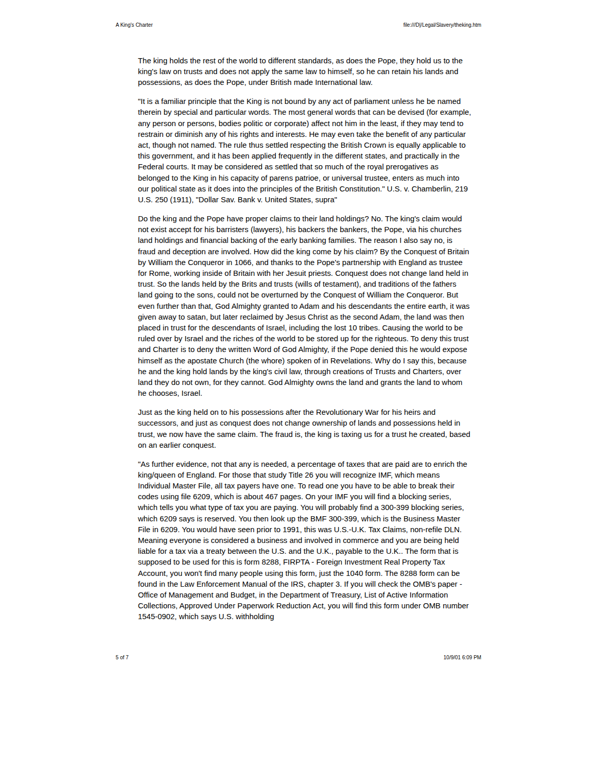A King's Charter
file:///D|/Legal/Slavery/theking.htm
The king holds the rest of the world to different standards, as does the Pope, they hold us to the king's law on trusts and does not apply the same law to himself, so he can retain his lands and possessions, as does the Pope, under British made International law.
"It is a familiar principle that the King is not bound by any act of parliament unless he be named therein by special and particular words. The most general words that can be devised (for example, any person or persons, bodies politic or corporate) affect not him in the least, if they may tend to restrain or diminish any of his rights and interests. He may even take the benefit of any particular act, though not named. The rule thus settled respecting the British Crown is equally applicable to this government, and it has been applied frequently in the different states, and practically in the Federal courts. It may be considered as settled that so much of the royal prerogatives as belonged to the King in his capacity of parens patrioe, or universal trustee, enters as much into our political state as it does into the principles of the British Constitution." U.S. v. Chamberlin, 219 U.S. 250 (1911), "Dollar Sav. Bank v. United States, supra"
Do the king and the Pope have proper claims to their land holdings? No. The king's claim would not exist accept for his barristers (lawyers), his backers the bankers, the Pope, via his churches land holdings and financial backing of the early banking families. The reason I also say no, is fraud and deception are involved. How did the king come by his claim? By the Conquest of Britain by William the Conqueror in 1066, and thanks to the Pope's partnership with England as trustee for Rome, working inside of Britain with her Jesuit priests. Conquest does not change land held in trust. So the lands held by the Brits and trusts (wills of testament), and traditions of the fathers land going to the sons, could not be overturned by the Conquest of William the Conqueror. But even further than that, God Almighty granted to Adam and his descendants the entire earth, it was given away to satan, but later reclaimed by Jesus Christ as the second Adam, the land was then placed in trust for the descendants of Israel, including the lost 10 tribes. Causing the world to be ruled over by Israel and the riches of the world to be stored up for the righteous. To deny this trust and Charter is to deny the written Word of God Almighty, if the Pope denied this he would expose himself as the apostate Church (the whore) spoken of in Revelations. Why do I say this, because he and the king hold lands by the king's civil law, through creations of Trusts and Charters, over land they do not own, for they cannot. God Almighty owns the land and grants the land to whom he chooses, Israel.
Just as the king held on to his possessions after the Revolutionary War for his heirs and successors, and just as conquest does not change ownership of lands and possessions held in trust, we now have the same claim. The fraud is, the king is taxing us for a trust he created, based on an earlier conquest.
"As further evidence, not that any is needed, a percentage of taxes that are paid are to enrich the king/queen of England. For those that study Title 26 you will recognize IMF, which means Individual Master File, all tax payers have one. To read one you have to be able to break their codes using file 6209, which is about 467 pages. On your IMF you will find a blocking series, which tells you what type of tax you are paying. You will probably find a 300-399 blocking series, which 6209 says is reserved. You then look up the BMF 300-399, which is the Business Master File in 6209. You would have seen prior to 1991, this was U.S.-U.K. Tax Claims, non-refile DLN. Meaning everyone is considered a business and involved in commerce and you are being held liable for a tax via a treaty between the U.S. and the U.K., payable to the U.K.. The form that is supposed to be used for this is form 8288, FIRPTA - Foreign Investment Real Property Tax Account, you won't find many people using this form, just the 1040 form. The 8288 form can be found in the Law Enforcement Manual of the IRS, chapter 3. If you will check the OMB's paper - Office of Management and Budget, in the Department of Treasury, List of Active Information Collections, Approved Under Paperwork Reduction Act, you will find this form under OMB number 1545-0902, which says U.S. withholding
5 of 7
10/9/01 6:09 PM